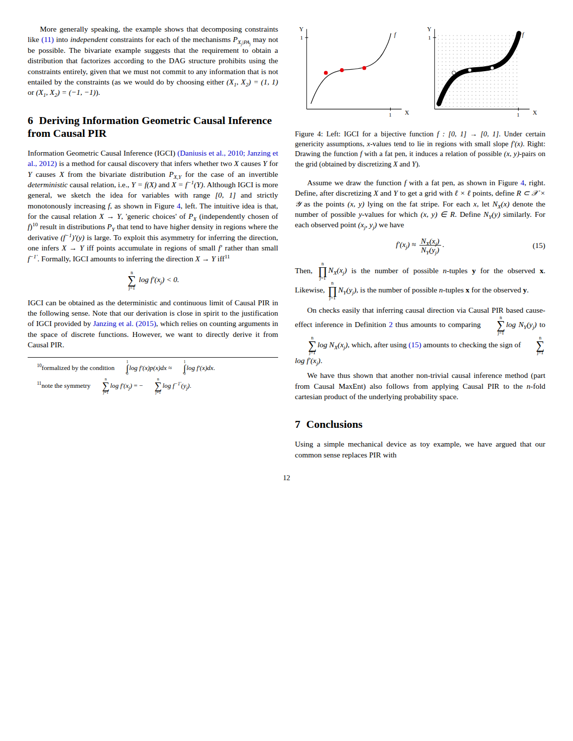More generally speaking, the example shows that decomposing constraints like (11) into independent constraints for each of the mechanisms PXj|PAj may not be possible. The bivariate example suggests that the requirement to obtain a distribution that factorizes according to the DAG structure prohibits using the constraints entirely, given that we must not commit to any information that is not entailed by the constraints (as we would do by choosing either (X1, X2) = (1, 1) or (X1, X2) = (−1, −1)).
6 Deriving Information Geometric Causal Inference from Causal PIR
Information Geometric Causal Inference (IGCI) (Daniusis et al., 2010; Janzing et al., 2012) is a method for causal discovery that infers whether two X causes Y for Y causes X from the bivariate distribution PX,Y for the case of an invertible deterministic causal relation, i.e., Y = f(X) and X = f−1(Y). Although IGCI is more general, we sketch the idea for variables with range [0, 1] and strictly monotonously increasing f, as shown in Figure 4, left. The intuitive idea is that, for the causal relation X → Y, 'generic choices' of PX (independently chosen of f)10 result in distributions PY that tend to have higher density in regions where the derivative (f−1)′(y) is large. To exploit this asymmetry for inferring the direction, one infers X → Y iff points accumulate in regions of small f′ rather than small f−1′. Formally, IGCI amounts to inferring the direction X → Y iff11
n∑j=1 log f′(xj) < 0.
IGCI can be obtained as the deterministic and continuous limit of Causal PIR in the following sense. Note that our derivation is close in spirit to the justification of IGCI provided by Janzing et al. (2015), which relies on counting arguments in the space of discrete functions. However, we want to directly derive it from Causal PIR.
10formalized by the condition 1∫0 log f′(x)p(x)dx ≈ 1∫0 log f′(x)dx.
11note the symmetry n∑j=1 log f′(xj) = − n∑j=1 log f−1′(yj).
Y 1 1 X f Y 1 1 X f
Figure 4: Left: IGCI for a bijective function f : [0, 1] → [0, 1]. Under certain genericity assumptions, x-values tend to lie in regions with small slope f′(x). Right: Drawing the function f with a fat pen, it induces a relation of possible (x, y)-pairs on the grid (obtained by discretizing X and Y).
Assume we draw the function f with a fat pen, as shown in Figure 4, right. Define, after discretizing X and Y to get a grid with ℓ × ℓ points, define R ⊂ 𝒳 × 𝒴 as the points (x, y) lying on the fat stripe. For each x, let NX(x) denote the number of possible y-values for which (x, y) ∈ R. Define NY(y) similarly. For each observed point (xj, yj) we have
f′(xj) ≈ NX(xj) NY(yj). (15)
Then, n∏j=1 NX(xj) is the number of possible n-tuples y for the observed x. Likewise, n∏j=1 NY(yj), is the number of possible n-tuples x for the observed y.
On checks easily that inferring causal direction via Causal PIR based cause-effect inference in Definition 2 thus amounts to comparing n∑j=1 log NY(yj) to n∑j=1 log NX(xj), which, after using (15) amounts to checking the sign of n∑j=1 log f′(xj).
We have thus shown that another non-trivial causal inference method (part from Causal MaxEnt) also follows from applying Causal PIR to the n-fold cartesian product of the underlying probability space.
7 Conclusions
Using a simple mechanical device as toy example, we have argued that our common sense replaces PIR with
12